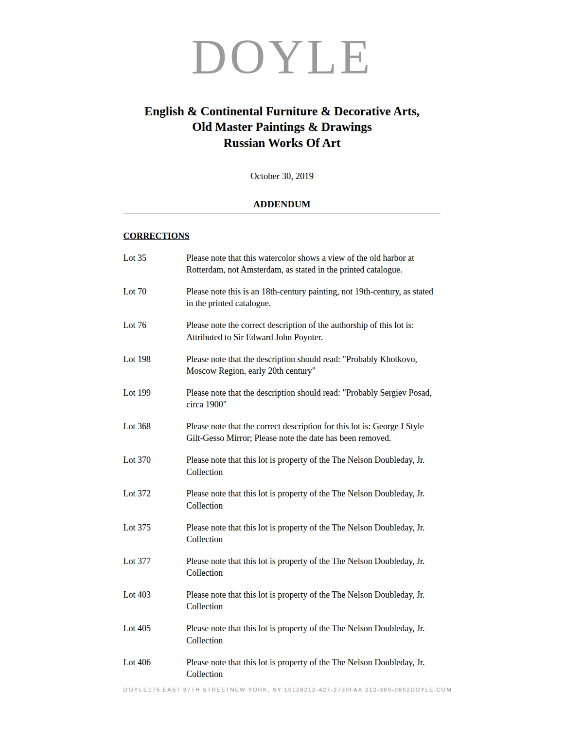DOYLE
English & Continental Furniture & Decorative Arts, Old Master Paintings & Drawings Russian Works Of Art
October 30, 2019
ADDENDUM
CORRECTIONS
| Lot 35 | Please note that this watercolor shows a view of the old harbor at Rotterdam, not Amsterdam, as stated in the printed catalogue. |
| Lot 70 | Please note this is an 18th-century painting, not 19th-century, as stated in the printed catalogue. |
| Lot 76 | Please note the correct description of the authorship of this lot is: Attributed to Sir Edward John Poynter. |
| Lot 198 | Please note that the description should read: "Probably Khotkovo, Moscow Region, early 20th century" |
| Lot 199 | Please note that the description should read: "Probably Sergiev Posad, circa 1900" |
| Lot 368 | Please note that the correct description for this lot is: George I Style Gilt-Gesso Mirror; Please note the date has been removed. |
| Lot 370 | Please note that this lot is property of the The Nelson Doubleday, Jr. Collection |
| Lot 372 | Please note that this lot is property of the The Nelson Doubleday, Jr. Collection |
| Lot 375 | Please note that this lot is property of the The Nelson Doubleday, Jr. Collection |
| Lot 377 | Please note that this lot is property of the The Nelson Doubleday, Jr. Collection |
| Lot 403 | Please note that this lot is property of the The Nelson Doubleday, Jr. Collection |
| Lot 405 | Please note that this lot is property of the The Nelson Doubleday, Jr. Collection |
| Lot 406 | Please note that this lot is property of the The Nelson Doubleday, Jr. Collection |
DOYLE 175 EAST 87TH STREET NEW YORK, NY 10128 212-427-2730 FAX 212-369-0892 DOYLE.COM